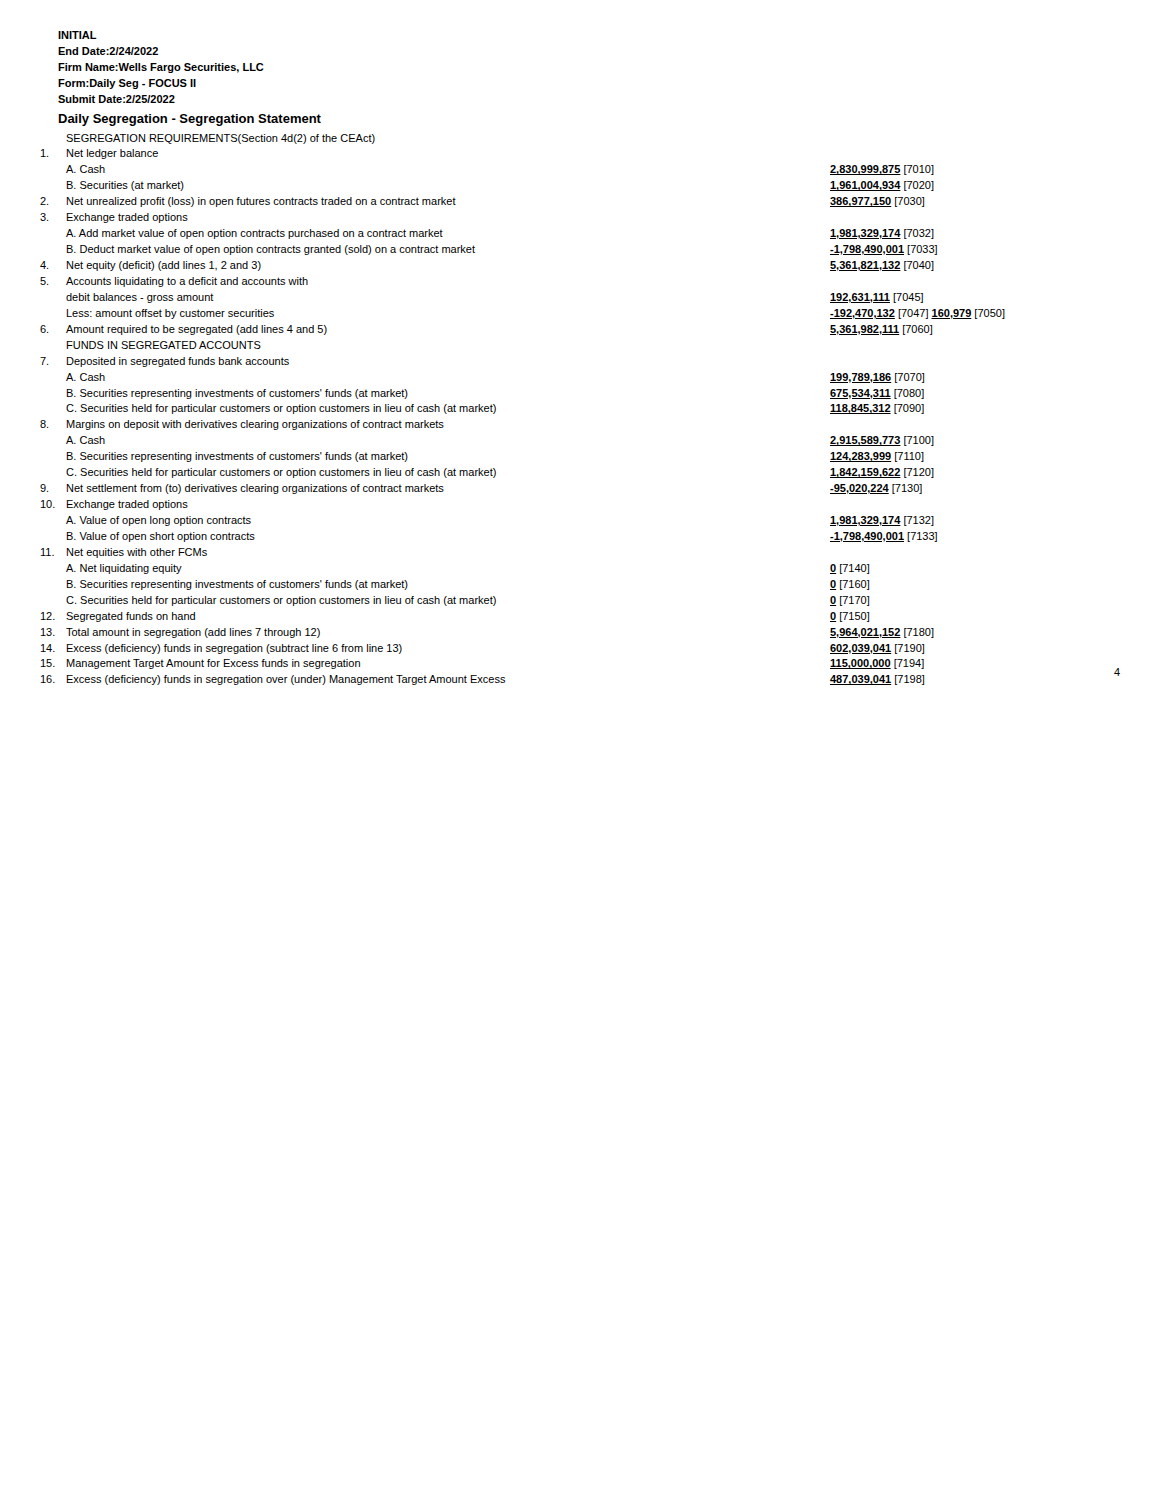INITIAL
End Date:2/24/2022
Firm Name:Wells Fargo Securities, LLC
Form:Daily Seg - FOCUS II
Submit Date:2/25/2022
Daily Segregation - Segregation Statement
| | SEGREGATION REQUIREMENTS(Section 4d(2) of the CEAct) | |
| 1. | Net ledger balance | |
| | A. Cash | 2,830,999,875 [7010] |
| | B. Securities (at market) | 1,961,004,934 [7020] |
| 2. | Net unrealized profit (loss) in open futures contracts traded on a contract market | 386,977,150 [7030] |
| 3. | Exchange traded options | |
| | A. Add market value of open option contracts purchased on a contract market | 1,981,329,174 [7032] |
| | B. Deduct market value of open option contracts granted (sold) on a contract market | -1,798,490,001 [7033] |
| 4. | Net equity (deficit) (add lines 1, 2 and 3) | 5,361,821,132 [7040] |
| 5. | Accounts liquidating to a deficit and accounts with | |
| | debit balances - gross amount | 192,631,111 [7045] |
| | Less: amount offset by customer securities | -192,470,132 [7047] 160,979 [7050] |
| 6. | Amount required to be segregated (add lines 4 and 5) | 5,361,982,111 [7060] |
| | FUNDS IN SEGREGATED ACCOUNTS | |
| 7. | Deposited in segregated funds bank accounts | |
| | A. Cash | 199,789,186 [7070] |
| | B. Securities representing investments of customers' funds (at market) | 675,534,311 [7080] |
| | C. Securities held for particular customers or option customers in lieu of cash (at market) | 118,845,312 [7090] |
| 8. | Margins on deposit with derivatives clearing organizations of contract markets | |
| | A. Cash | 2,915,589,773 [7100] |
| | B. Securities representing investments of customers' funds (at market) | 124,283,999 [7110] |
| | C. Securities held for particular customers or option customers in lieu of cash (at market) | 1,842,159,622 [7120] |
| 9. | Net settlement from (to) derivatives clearing organizations of contract markets | -95,020,224 [7130] |
| 10. | Exchange traded options | |
| | A. Value of open long option contracts | 1,981,329,174 [7132] |
| | B. Value of open short option contracts | -1,798,490,001 [7133] |
| 11. | Net equities with other FCMs | |
| | A. Net liquidating equity | 0 [7140] |
| | B. Securities representing investments of customers' funds (at market) | 0 [7160] |
| | C. Securities held for particular customers or option customers in lieu of cash (at market) | 0 [7170] |
| 12. | Segregated funds on hand | 0 [7150] |
| 13. | Total amount in segregation (add lines 7 through 12) | 5,964,021,152 [7180] |
| 14. | Excess (deficiency) funds in segregation (subtract line 6 from line 13) | 602,039,041 [7190] |
| 15. | Management Target Amount for Excess funds in segregation | 115,000,000 [7194] |
| 16. | Excess (deficiency) funds in segregation over (under) Management Target Amount Excess | 487,039,041 [7198] |
4